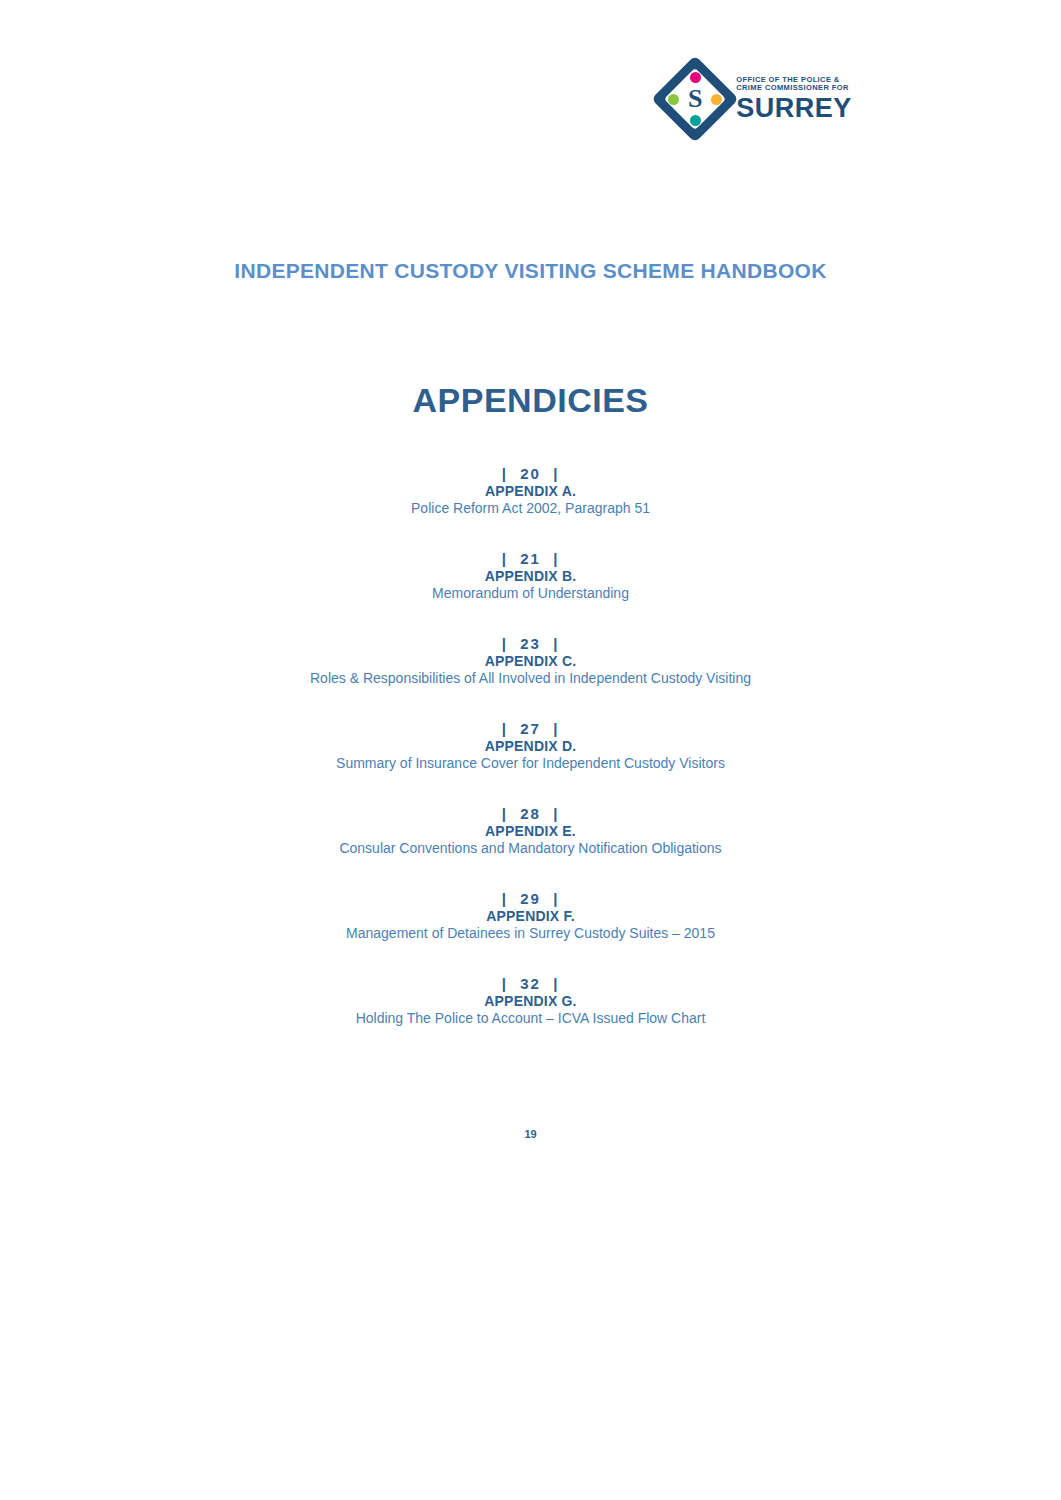S
Office of the Police &
Crime Commissioner for
SURREY
INDEPENDENT CUSTODY VISITING SCHEME HANDBOOK
APPENDICIES
| 20 |
APPENDIX A.
Police Reform Act 2002, Paragraph 51
| 21 |
APPENDIX B.
Memorandum of Understanding
| 23 |
APPENDIX C.
Roles & Responsibilities of All Involved in Independent Custody Visiting
| 27 |
APPENDIX D.
Summary of Insurance Cover for Independent Custody Visitors
| 28 |
APPENDIX E.
Consular Conventions and Mandatory Notification Obligations
| 29 |
APPENDIX F.
Management of Detainees in Surrey Custody Suites – 2015
| 32 |
APPENDIX G.
Holding The Police to Account – ICVA Issued Flow Chart
19